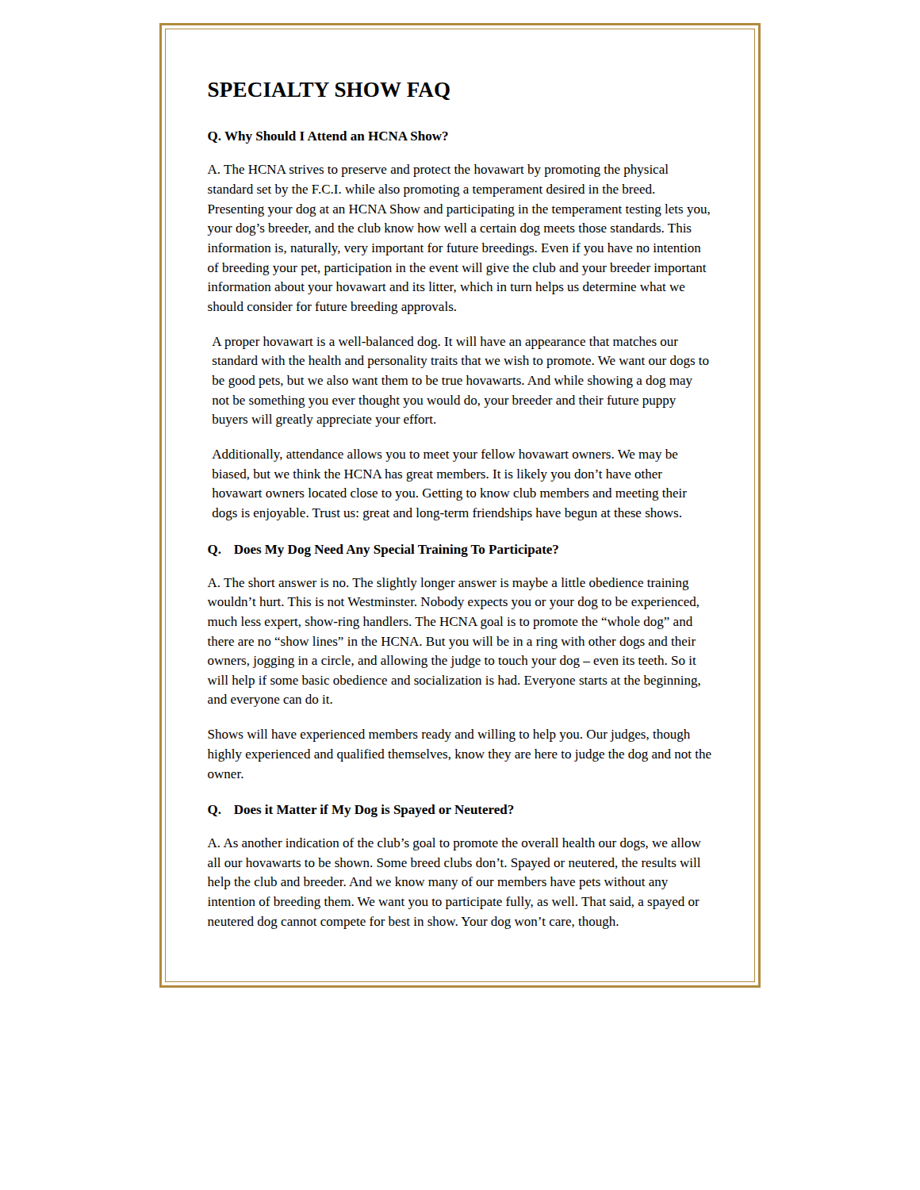SPECIALTY SHOW FAQ
Q. Why Should I Attend an HCNA Show?
A. The HCNA strives to preserve and protect the hovawart by promoting the physical standard set by the F.C.I. while also promoting a temperament desired in the breed. Presenting your dog at an HCNA Show and participating in the temperament testing lets you, your dog’s breeder, and the club know how well a certain dog meets those standards. This information is, naturally, very important for future breedings. Even if you have no intention of breeding your pet, participation in the event will give the club and your breeder important information about your hovawart and its litter, which in turn helps us determine what we should consider for future breeding approvals.
A proper hovawart is a well-balanced dog. It will have an appearance that matches our standard with the health and personality traits that we wish to promote. We want our dogs to be good pets, but we also want them to be true hovawarts. And while showing a dog may not be something you ever thought you would do, your breeder and their future puppy buyers will greatly appreciate your effort.
Additionally, attendance allows you to meet your fellow hovawart owners. We may be biased, but we think the HCNA has great members. It is likely you don’t have other hovawart owners located close to you. Getting to know club members and meeting their dogs is enjoyable. Trust us: great and long-term friendships have begun at these shows.
Q. Does My Dog Need Any Special Training To Participate?
A. The short answer is no. The slightly longer answer is maybe a little obedience training wouldn’t hurt. This is not Westminster. Nobody expects you or your dog to be experienced, much less expert, show-ring handlers. The HCNA goal is to promote the “whole dog” and there are no “show lines” in the HCNA. But you will be in a ring with other dogs and their owners, jogging in a circle, and allowing the judge to touch your dog – even its teeth. So it will help if some basic obedience and socialization is had. Everyone starts at the beginning, and everyone can do it.
Shows will have experienced members ready and willing to help you. Our judges, though highly experienced and qualified themselves, know they are here to judge the dog and not the owner.
Q. Does it Matter if My Dog is Spayed or Neutered?
A. As another indication of the club’s goal to promote the overall health our dogs, we allow all our hovawarts to be shown. Some breed clubs don’t. Spayed or neutered, the results will help the club and breeder. And we know many of our members have pets without any intention of breeding them. We want you to participate fully, as well. That said, a spayed or neutered dog cannot compete for best in show. Your dog won’t care, though.